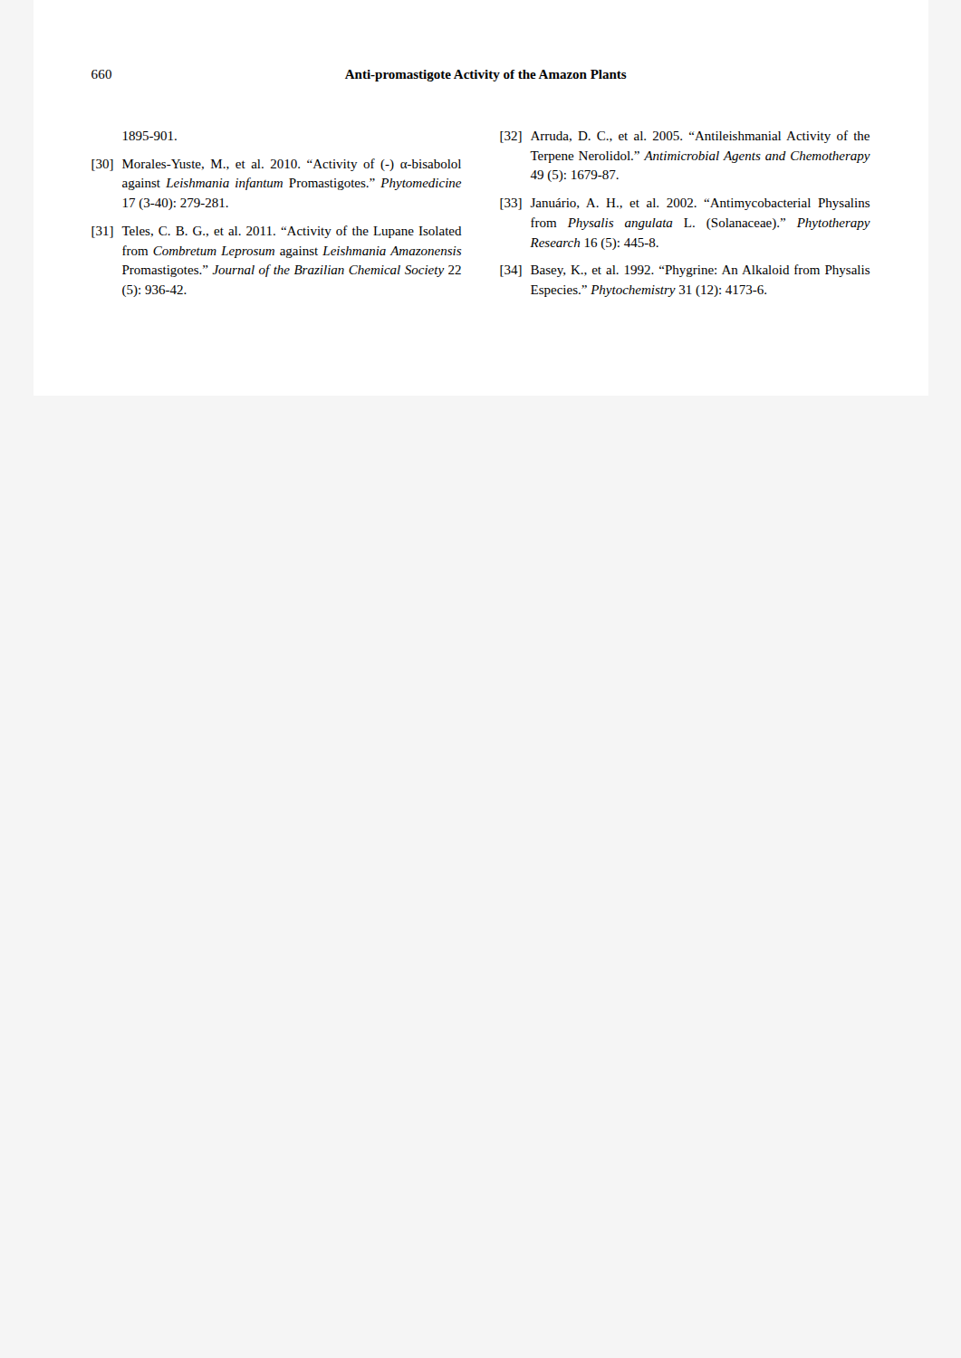660
Anti-promastigote Activity of the Amazon Plants
1895-901.
[30] Morales-Yuste, M., et al. 2010. “Activity of (-) α-bisabolol against Leishmania infantum Promastigotes.” Phytomedicine 17 (3-40): 279-281.
[31] Teles, C. B. G., et al. 2011. “Activity of the Lupane Isolated from Combretum Leprosum against Leishmania Amazonensis Promastigotes.” Journal of the Brazilian Chemical Society 22 (5): 936-42.
[32] Arruda, D. C., et al. 2005. “Antileishmanial Activity of the Terpene Nerolidol.” Antimicrobial Agents and Chemotherapy 49 (5): 1679-87.
[33] Januário, A. H., et al. 2002. “Antimycobacterial Physalins from Physalis angulata L. (Solanaceae).” Phytotherapy Research 16 (5): 445-8.
[34] Basey, K., et al. 1992. “Phygrine: An Alkaloid from Physalis Especies.” Phytochemistry 31 (12): 4173-6.